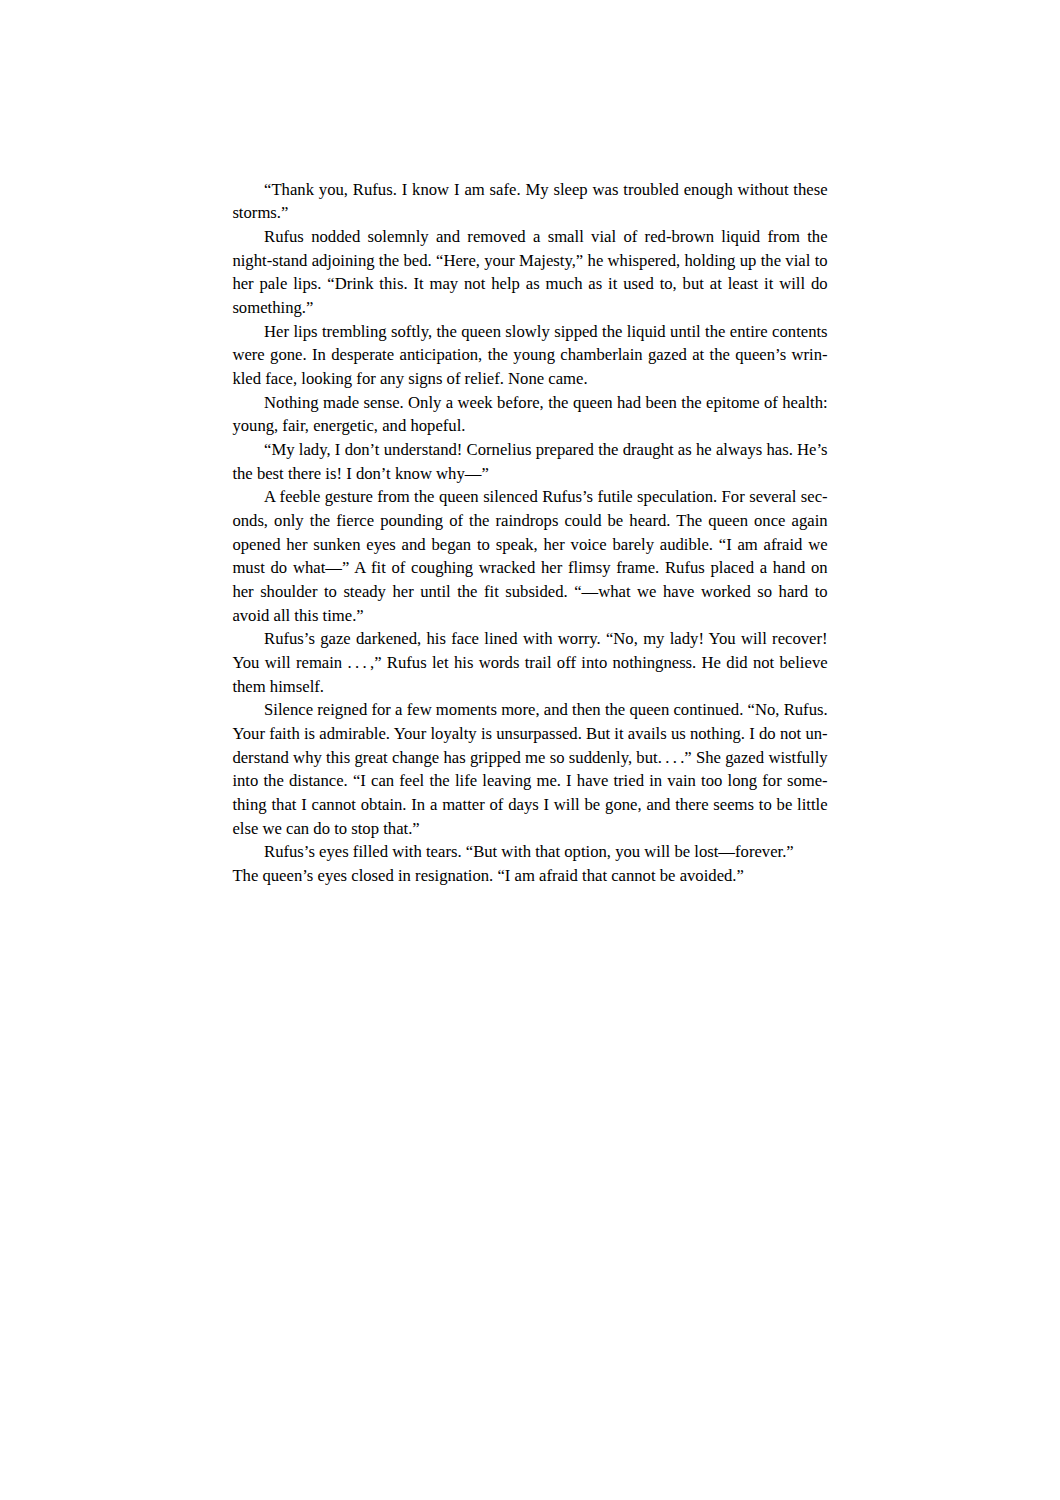“Thank you, Rufus. I know I am safe. My sleep was troubled enough without these storms.”
Rufus nodded solemnly and removed a small vial of red-brown liquid from the night-stand adjoining the bed. “Here, your Majesty,” he whispered, holding up the vial to her pale lips. “Drink this. It may not help as much as it used to, but at least it will do something.”
Her lips trembling softly, the queen slowly sipped the liquid until the entire contents were gone. In desperate anticipation, the young chamberlain gazed at the queen’s wrinkled face, looking for any signs of relief. None came.
Nothing made sense. Only a week before, the queen had been the epitome of health: young, fair, energetic, and hopeful.
“My lady, I don’t understand! Cornelius prepared the draught as he always has. He’s the best there is! I don’t know why—”
A feeble gesture from the queen silenced Rufus’s futile speculation. For several seconds, only the fierce pounding of the raindrops could be heard. The queen once again opened her sunken eyes and began to speak, her voice barely audible. “I am afraid we must do what—” A fit of coughing wracked her flimsy frame. Rufus placed a hand on her shoulder to steady her until the fit subsided. “—what we have worked so hard to avoid all this time.”
Rufus’s gaze darkened, his face lined with worry. “No, my lady! You will recover! You will remain . . . ,” Rufus let his words trail off into nothingness. He did not believe them himself.
Silence reigned for a few moments more, and then the queen continued. “No, Rufus. Your faith is admirable. Your loyalty is unsurpassed. But it avails us nothing. I do not understand why this great change has gripped me so suddenly, but. . . .” She gazed wistfully into the distance. “I can feel the life leaving me. I have tried in vain too long for something that I cannot obtain. In a matter of days I will be gone, and there seems to be little else we can do to stop that.”
Rufus’s eyes filled with tears. “But with that option, you will be lost—forever.”
The queen’s eyes closed in resignation. “I am afraid that cannot be avoided.”